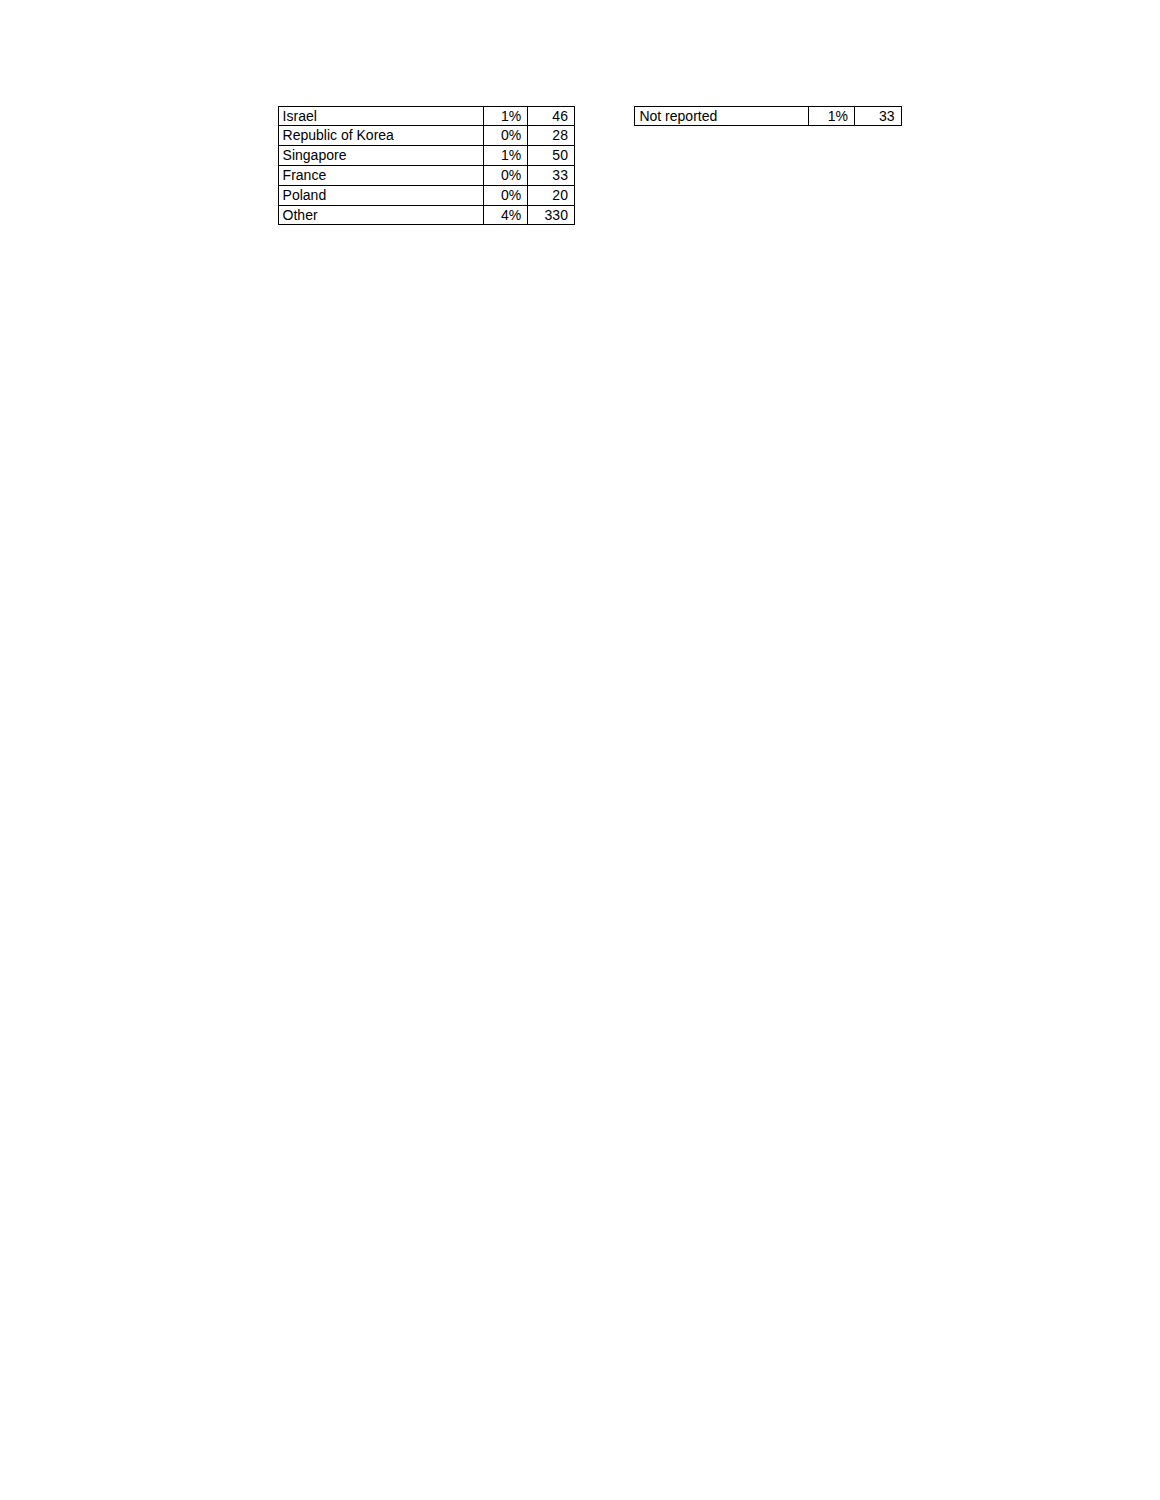| Israel | 1% | 46 |
| Republic of Korea | 0% | 28 |
| Singapore | 1% | 50 |
| France | 0% | 33 |
| Poland | 0% | 20 |
| Other | 4% | 330 |
| Not reported | 1% | 33 |